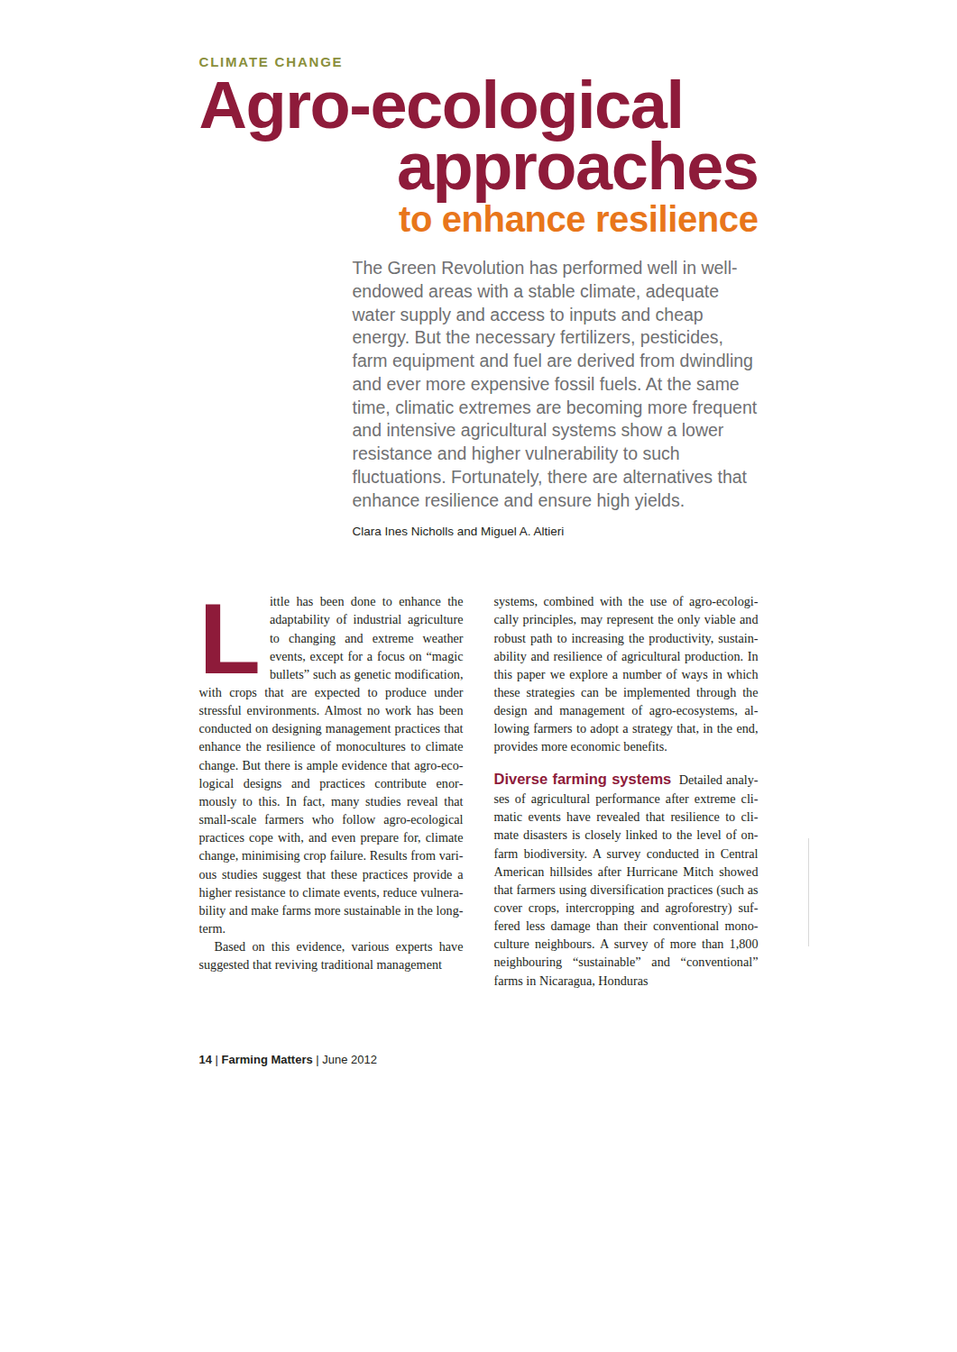Climate change
Agro-ecological approaches
to enhance resilience
The Green Revolution has performed well in well-endowed areas with a stable climate, adequate water supply and access to inputs and cheap energy. But the necessary fertilizers, pesticides, farm equipment and fuel are derived from dwindling and ever more expensive fossil fuels. At the same time, climatic extremes are becoming more frequent and intensive agricultural systems show a lower resistance and higher vulnerability to such fluctuations. Fortunately, there are alternatives that enhance resilience and ensure high yields.
Clara Ines Nicholls and Miguel A. Altieri
Little has been done to enhance the adaptability of industrial agriculture to changing and extreme weather events, except for a focus on “magic bullets” such as genetic modification, with crops that are expected to produce under stressful environments. Almost no work has been conducted on designing management practices that enhance the resilience of monocultures to climate change. But there is ample evidence that agro-ecological designs and practices contribute enormously to this. In fact, many studies reveal that small-scale farmers who follow agro-ecological practices cope with, and even prepare for, climate change, minimising crop failure. Results from various studies suggest that these practices provide a higher resistance to climate events, reduce vulnerability and make farms more sustainable in the long-term.
Based on this evidence, various experts have suggested that reviving traditional management
systems, combined with the use of agro-ecologically principles, may represent the only viable and robust path to increasing the productivity, sustainability and resilience of agricultural production. In this paper we explore a number of ways in which these strategies can be implemented through the design and management of agro-ecosystems, allowing farmers to adopt a strategy that, in the end, provides more economic benefits.
Diverse farming systems
Detailed analyses of agricultural performance after extreme climatic events have revealed that resilience to climate disasters is closely linked to the level of on-farm biodiversity. A survey conducted in Central American hillsides after Hurricane Mitch showed that farmers using diversification practices (such as cover crops, intercropping and agroforestry) suffered less damage than their conventional monoculture neighbours. A survey of more than 1,800 neighbouring “sustainable” and “conventional” farms in Nicaragua, Honduras
14 | Farming Matters | June 2012